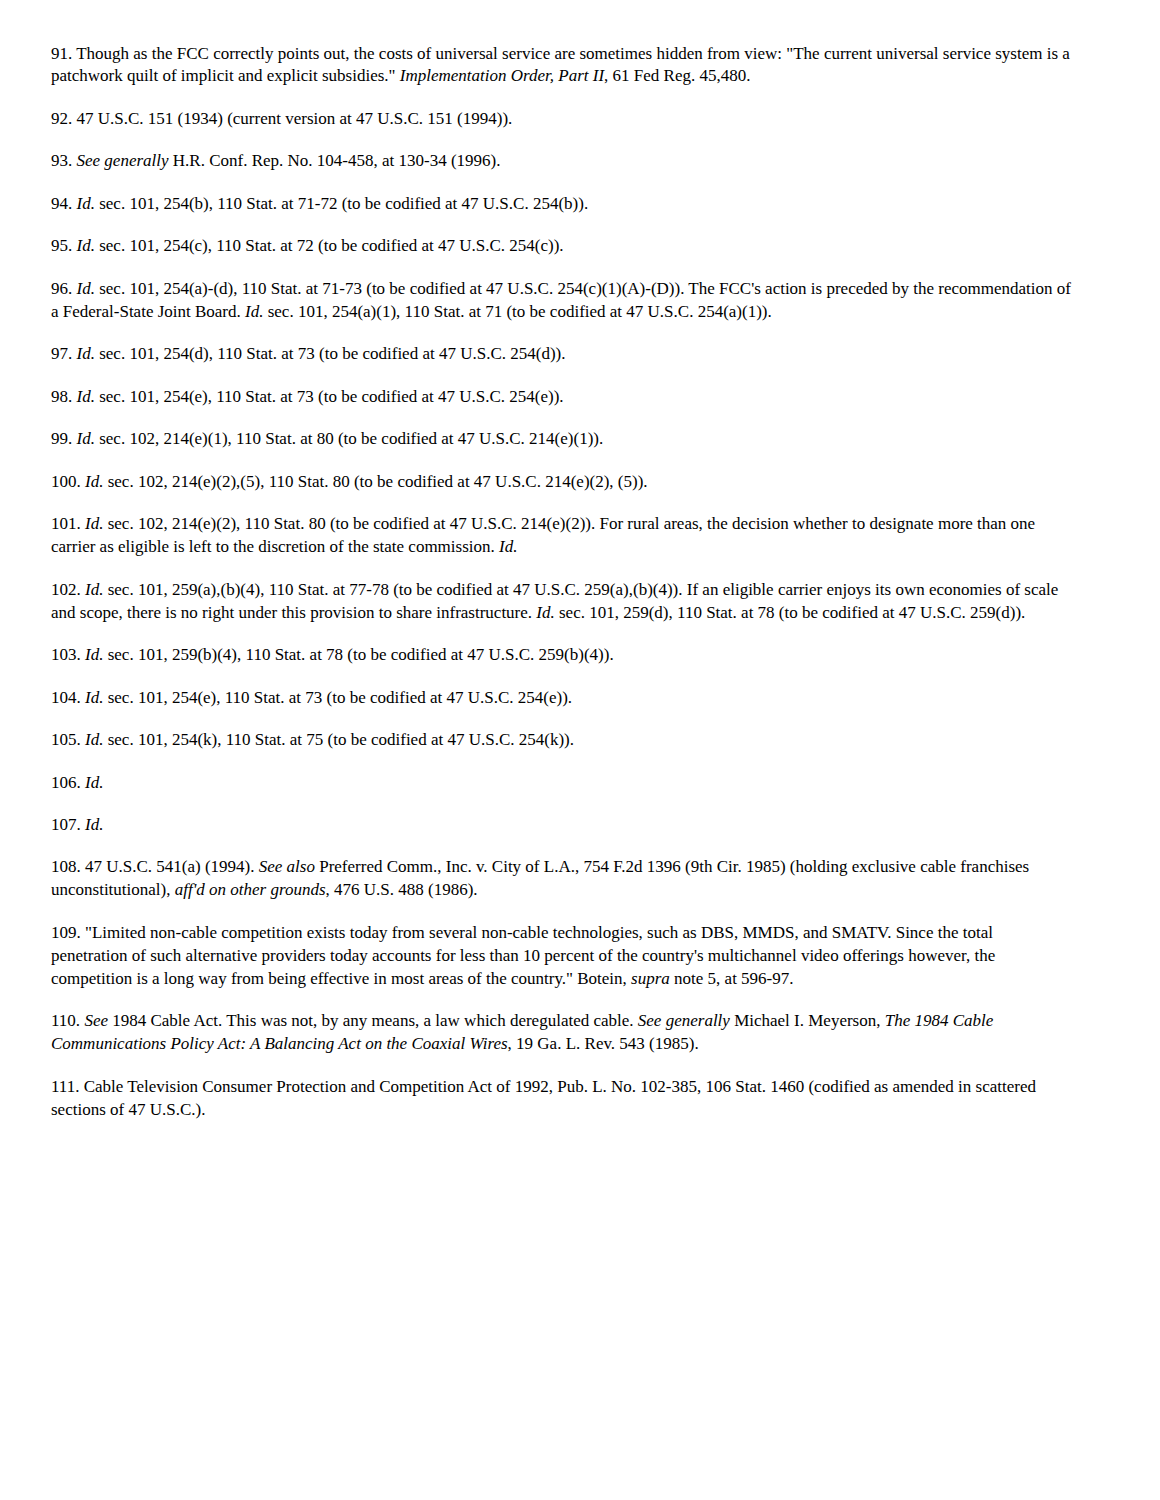91. Though as the FCC correctly points out, the costs of universal service are sometimes hidden from view: "The current universal service system is a patchwork quilt of implicit and explicit subsidies." Implementation Order, Part II, 61 Fed Reg. 45,480.
92. 47 U.S.C. 151 (1934) (current version at 47 U.S.C. 151 (1994)).
93. See generally H.R. Conf. Rep. No. 104-458, at 130-34 (1996).
94. Id. sec. 101, 254(b), 110 Stat. at 71-72 (to be codified at 47 U.S.C. 254(b)).
95. Id. sec. 101, 254(c), 110 Stat. at 72 (to be codified at 47 U.S.C. 254(c)).
96. Id. sec. 101, 254(a)-(d), 110 Stat. at 71-73 (to be codified at 47 U.S.C. 254(c)(1)(A)-(D)). The FCC's action is preceded by the recommendation of a Federal-State Joint Board. Id. sec. 101, 254(a)(1), 110 Stat. at 71 (to be codified at 47 U.S.C. 254(a)(1)).
97. Id. sec. 101, 254(d), 110 Stat. at 73 (to be codified at 47 U.S.C. 254(d)).
98. Id. sec. 101, 254(e), 110 Stat. at 73 (to be codified at 47 U.S.C. 254(e)).
99. Id. sec. 102, 214(e)(1), 110 Stat. at 80 (to be codified at 47 U.S.C. 214(e)(1)).
100. Id. sec. 102, 214(e)(2),(5), 110 Stat. 80 (to be codified at 47 U.S.C. 214(e)(2), (5)).
101. Id. sec. 102, 214(e)(2), 110 Stat. 80 (to be codified at 47 U.S.C. 214(e)(2)). For rural areas, the decision whether to designate more than one carrier as eligible is left to the discretion of the state commission. Id.
102. Id. sec. 101, 259(a),(b)(4), 110 Stat. at 77-78 (to be codified at 47 U.S.C. 259(a),(b)(4)). If an eligible carrier enjoys its own economies of scale and scope, there is no right under this provision to share infrastructure. Id. sec. 101, 259(d), 110 Stat. at 78 (to be codified at 47 U.S.C. 259(d)).
103. Id. sec. 101, 259(b)(4), 110 Stat. at 78 (to be codified at 47 U.S.C. 259(b)(4)).
104. Id. sec. 101, 254(e), 110 Stat. at 73 (to be codified at 47 U.S.C. 254(e)).
105. Id. sec. 101, 254(k), 110 Stat. at 75 (to be codified at 47 U.S.C. 254(k)).
106. Id.
107. Id.
108. 47 U.S.C. 541(a) (1994). See also Preferred Comm., Inc. v. City of L.A., 754 F.2d 1396 (9th Cir. 1985) (holding exclusive cable franchises unconstitutional), aff'd on other grounds, 476 U.S. 488 (1986).
109. "Limited non-cable competition exists today from several non-cable technologies, such as DBS, MMDS, and SMATV. Since the total penetration of such alternative providers today accounts for less than 10 percent of the country's multichannel video offerings however, the competition is a long way from being effective in most areas of the country." Botein, supra note 5, at 596-97.
110. See 1984 Cable Act. This was not, by any means, a law which deregulated cable. See generally Michael I. Meyerson, The 1984 Cable Communications Policy Act: A Balancing Act on the Coaxial Wires, 19 Ga. L. Rev. 543 (1985).
111. Cable Television Consumer Protection and Competition Act of 1992, Pub. L. No. 102-385, 106 Stat. 1460 (codified as amended in scattered sections of 47 U.S.C.).